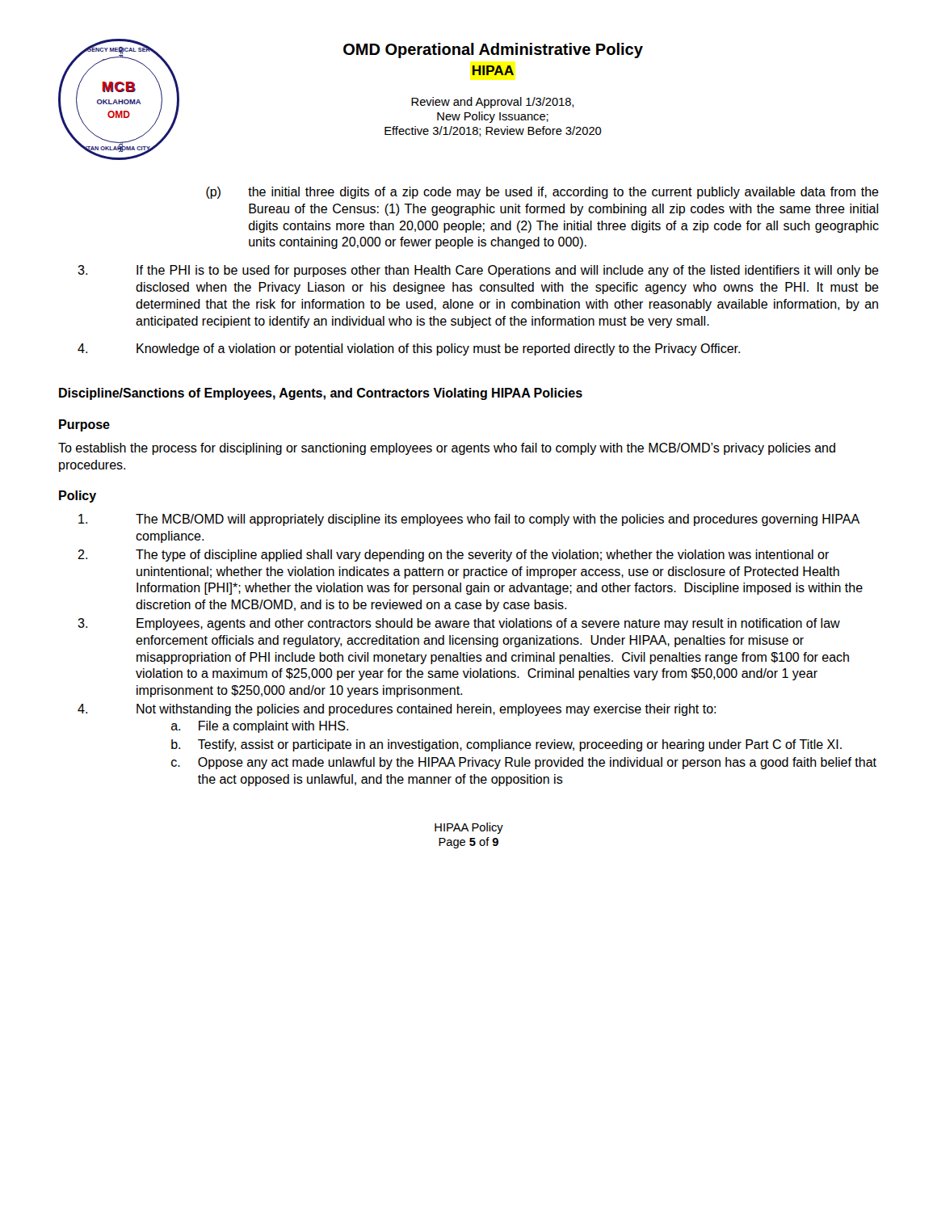EMERGENCY MEDICAL SERVICES METROPOLITAN OKLAHOMA CITY AND TULSA MEDICAL CONTROL BOARD OFFICE OF THE MEDICAL DIRECTOR
MCB
OKLAHOMA
OMD
OMD Operational Administrative Policy
HIPAA
Review and Approval 1/3/2018,
New Policy Issuance;
Effective 3/1/2018; Review Before 3/2020
(p) the initial three digits of a zip code may be used if, according to the current publicly available data from the Bureau of the Census: (1) The geographic unit formed by combining all zip codes with the same three initial digits contains more than 20,000 people; and (2) The initial three digits of a zip code for all such geographic units containing 20,000 or fewer people is changed to 000).
3. If the PHI is to be used for purposes other than Health Care Operations and will include any of the listed identifiers it will only be disclosed when the Privacy Liason or his designee has consulted with the specific agency who owns the PHI. It must be determined that the risk for information to be used, alone or in combination with other reasonably available information, by an anticipated recipient to identify an individual who is the subject of the information must be very small.
4. Knowledge of a violation or potential violation of this policy must be reported directly to the Privacy Officer.
Discipline/Sanctions of Employees, Agents, and Contractors Violating HIPAA Policies
Purpose
To establish the process for disciplining or sanctioning employees or agents who fail to comply with the MCB/OMD’s privacy policies and procedures.
Policy
The MCB/OMD will appropriately discipline its employees who fail to comply with the policies and procedures governing HIPAA compliance.
The type of discipline applied shall vary depending on the severity of the violation; whether the violation was intentional or unintentional; whether the violation indicates a pattern or practice of improper access, use or disclosure of Protected Health Information [PHI]*; whether the violation was for personal gain or advantage; and other factors. Discipline imposed is within the discretion of the MCB/OMD, and is to be reviewed on a case by case basis.
Employees, agents and other contractors should be aware that violations of a severe nature may result in notification of law enforcement officials and regulatory, accreditation and licensing organizations. Under HIPAA, penalties for misuse or misappropriation of PHI include both civil monetary penalties and criminal penalties. Civil penalties range from $100 for each violation to a maximum of $25,000 per year for the same violations. Criminal penalties vary from $50,000 and/or 1 year imprisonment to $250,000 and/or 10 years imprisonment.
Not withstanding the policies and procedures contained herein, employees may exercise their right to:
File a complaint with HHS.
Testify, assist or participate in an investigation, compliance review, proceeding or hearing under Part C of Title XI.
Oppose any act made unlawful by the HIPAA Privacy Rule provided the individual or person has a good faith belief that the act opposed is unlawful, and the manner of the opposition is
HIPAA Policy
Page 5 of 9